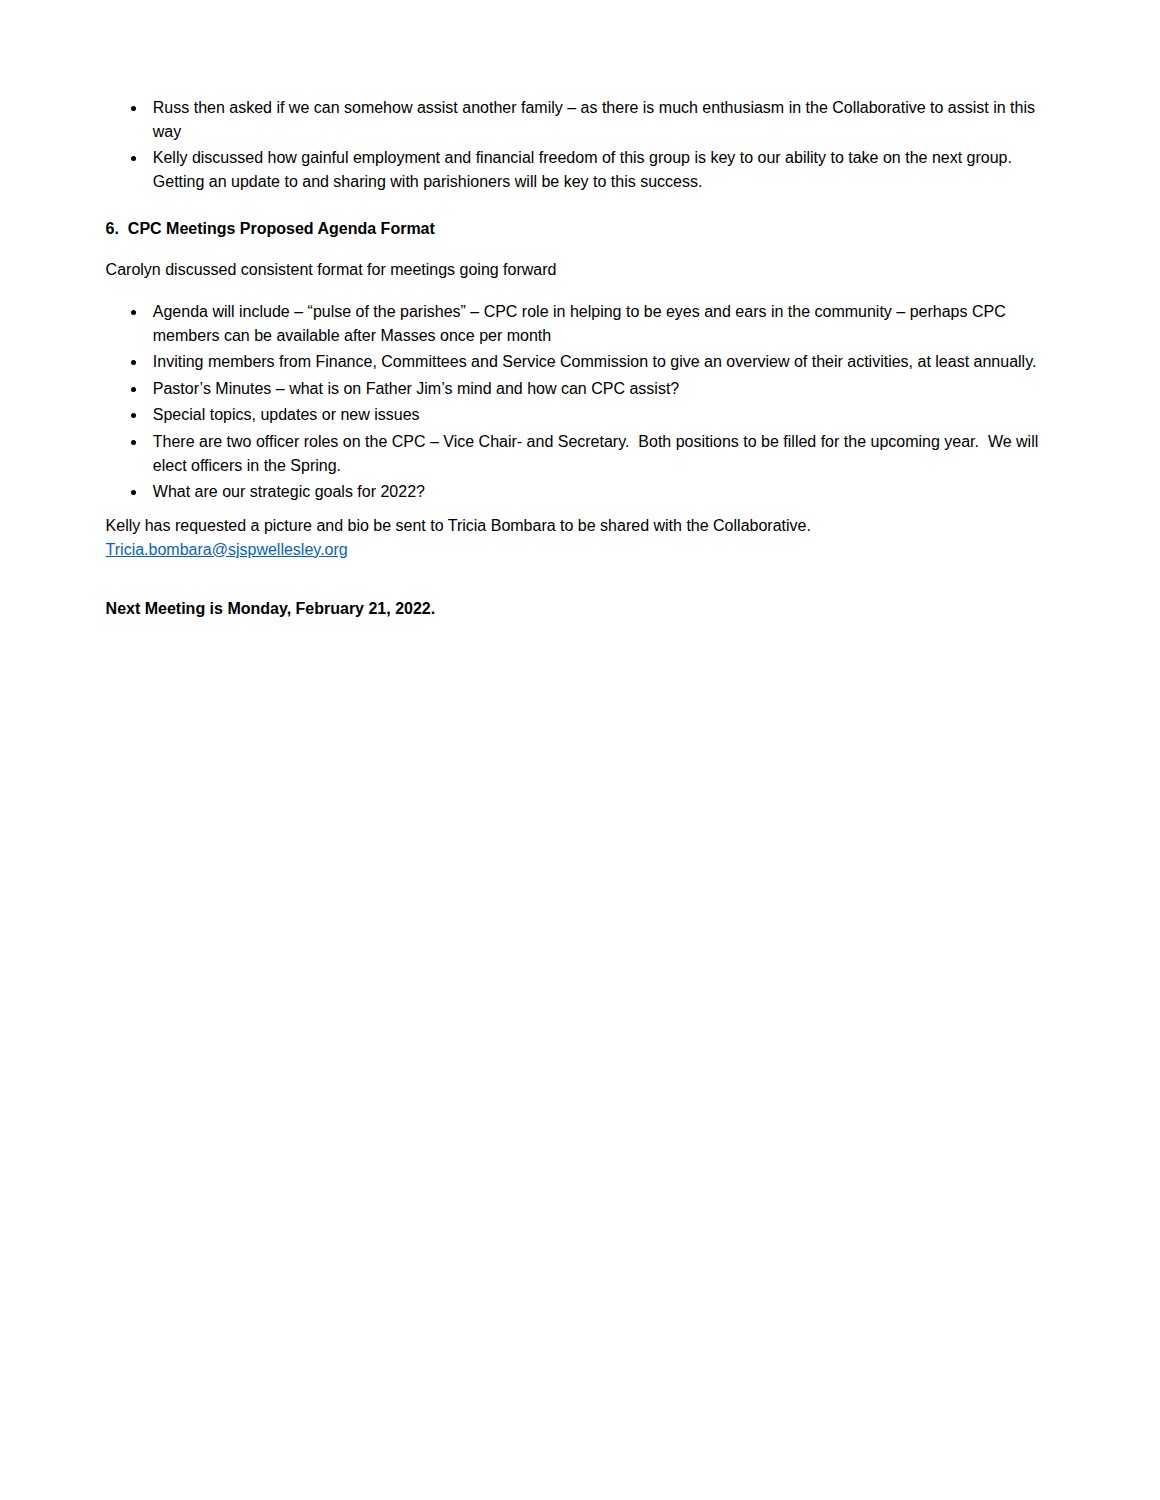Russ then asked if we can somehow assist another family – as there is much enthusiasm in the Collaborative to assist in this way
Kelly discussed how gainful employment and financial freedom of this group is key to our ability to take on the next group. Getting an update to and sharing with parishioners will be key to this success.
6. CPC Meetings Proposed Agenda Format
Carolyn discussed consistent format for meetings going forward
Agenda will include – “pulse of the parishes” – CPC role in helping to be eyes and ears in the community – perhaps CPC members can be available after Masses once per month
Inviting members from Finance, Committees and Service Commission to give an overview of their activities, at least annually.
Pastor’s Minutes – what is on Father Jim’s mind and how can CPC assist?
Special topics, updates or new issues
There are two officer roles on the CPC – Vice Chair- and Secretary. Both positions to be filled for the upcoming year. We will elect officers in the Spring.
What are our strategic goals for 2022?
Kelly has requested a picture and bio be sent to Tricia Bombara to be shared with the Collaborative.
Tricia.bombara@sjspwellesley.org
Next Meeting is Monday, February 21, 2022.